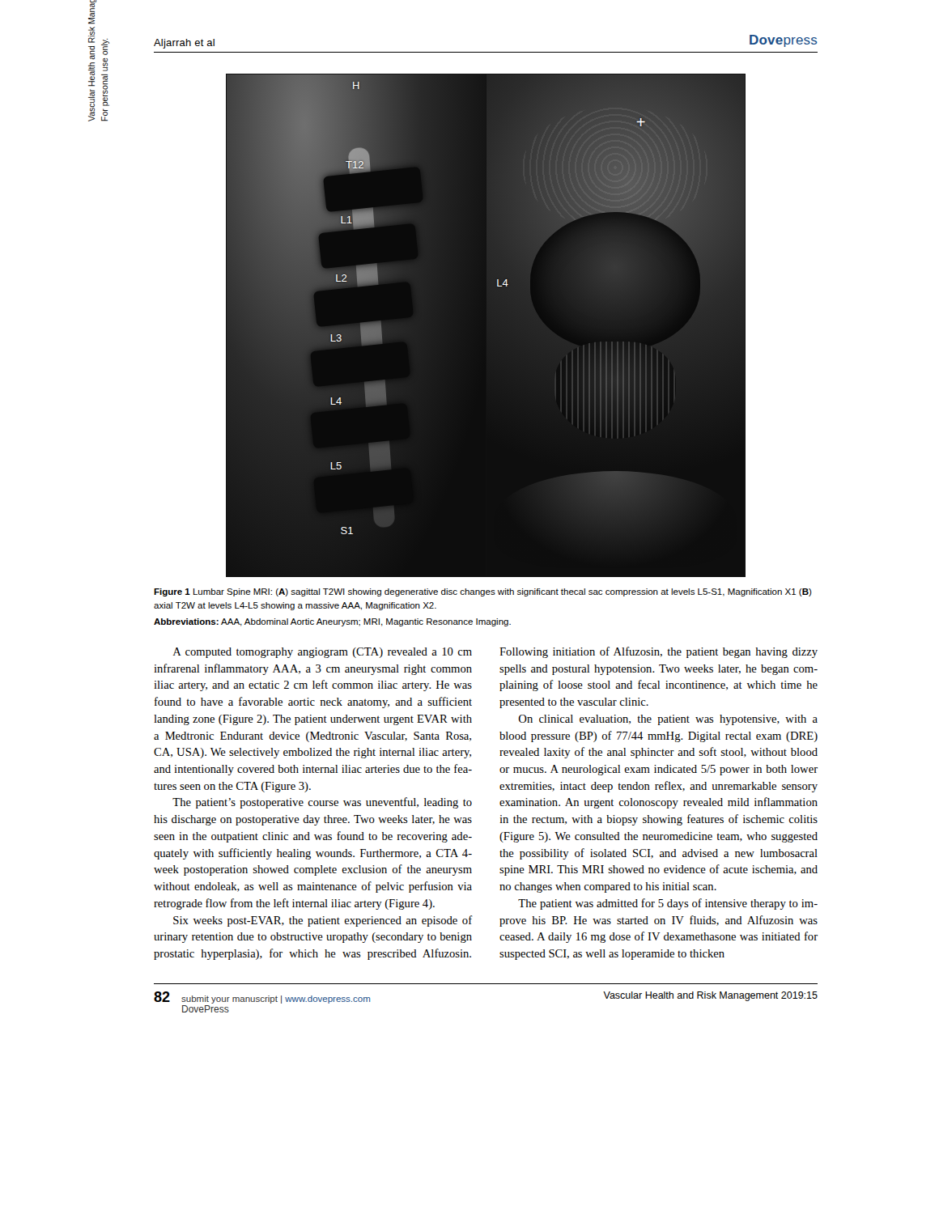Vascular Health and Risk Management downloaded from https://www.dovepress.com/ by 52.40.116.66 on 30-Jul-2021 For personal use only.
Aljarrah et al
Dovepress
H
T12
L1
L2
L3
L4
L5
S1
+
L4
Figure 1 Lumbar Spine MRI: (A) sagittal T2WI showing degenerative disc changes with significant thecal sac compression at levels L5-S1, Magnification X1 (B) axial T2W at levels L4-L5 showing a massive AAA, Magnification X2. Abbreviations: AAA, Abdominal Aortic Aneurysm; MRI, Magantic Resonance Imaging.
A computed tomography angiogram (CTA) revealed a 10 cm infrarenal inflammatory AAA, a 3 cm aneurysmal right common iliac artery, and an ectatic 2 cm left common iliac artery. He was found to have a favorable aortic neck anatomy, and a sufficient landing zone (Figure 2). The patient underwent urgent EVAR with a Medtronic Endurant device (Medtronic Vascular, Santa Rosa, CA, USA). We selectively embolized the right internal iliac artery, and intentionally covered both internal iliac arteries due to the features seen on the CTA (Figure 3).
The patient’s postoperative course was uneventful, leading to his discharge on postoperative day three. Two weeks later, he was seen in the outpatient clinic and was found to be recovering adequately with sufficiently healing wounds. Furthermore, a CTA 4-week postoperation showed complete exclusion of the aneurysm without endoleak, as well as maintenance of pelvic perfusion via retrograde flow from the left internal iliac artery (Figure 4).
Six weeks post-EVAR, the patient experienced an episode of urinary retention due to obstructive uropathy (secondary to benign prostatic hyperplasia), for which he was prescribed Alfuzosin. Following initiation of Alfuzosin, the patient began having dizzy spells and postural hypotension. Two weeks later, he began complaining of loose stool and fecal incontinence, at which time he presented to the vascular clinic.
On clinical evaluation, the patient was hypotensive, with a blood pressure (BP) of 77/44 mmHg. Digital rectal exam (DRE) revealed laxity of the anal sphincter and soft stool, without blood or mucus. A neurological exam indicated 5/5 power in both lower extremities, intact deep tendon reflex, and unremarkable sensory examination. An urgent colonoscopy revealed mild inflammation in the rectum, with a biopsy showing features of ischemic colitis (Figure 5). We consulted the neuromedicine team, who suggested the possibility of isolated SCI, and advised a new lumbosacral spine MRI. This MRI showed no evidence of acute ischemia, and no changes when compared to his initial scan.
The patient was admitted for 5 days of intensive therapy to improve his BP. He was started on IV fluids, and Alfuzosin was ceased. A daily 16 mg dose of IV dexamethasone was initiated for suspected SCI, as well as loperamide to thicken
82
submit your manuscript | www.dovepress.com
DovePress
Vascular Health and Risk Management 2019:15